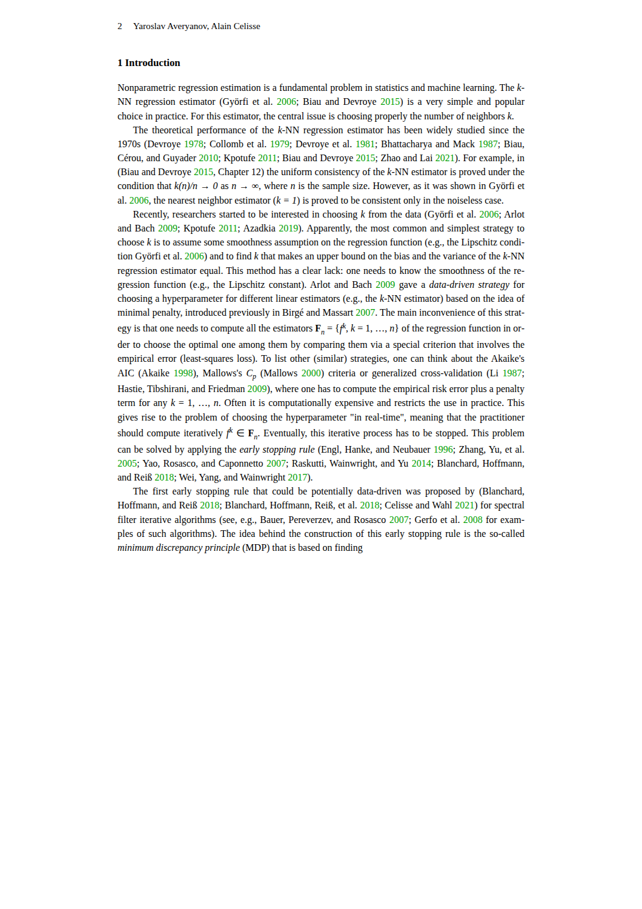2 Yaroslav Averyanov, Alain Celisse
1 Introduction
Nonparametric regression estimation is a fundamental problem in statistics and machine learning. The k-NN regression estimator (Györfi et al. 2006; Biau and Devroye 2015) is a very simple and popular choice in practice. For this estimator, the central issue is choosing properly the number of neighbors k.
The theoretical performance of the k-NN regression estimator has been widely studied since the 1970s (Devroye 1978; Collomb et al. 1979; Devroye et al. 1981; Bhattacharya and Mack 1987; Biau, Cérou, and Guyader 2010; Kpotufe 2011; Biau and Devroye 2015; Zhao and Lai 2021). For example, in (Biau and Devroye 2015, Chapter 12) the uniform consistency of the k-NN estimator is proved under the condition that k(n)/n → 0 as n → ∞, where n is the sample size. However, as it was shown in Györfi et al. 2006, the nearest neighbor estimator (k = 1) is proved to be consistent only in the noiseless case.
Recently, researchers started to be interested in choosing k from the data (Györfi et al. 2006; Arlot and Bach 2009; Kpotufe 2011; Azadkia 2019). Apparently, the most common and simplest strategy to choose k is to assume some smoothness assumption on the regression function (e.g., the Lipschitz condition Györfi et al. 2006) and to find k that makes an upper bound on the bias and the variance of the k-NN regression estimator equal. This method has a clear lack: one needs to know the smoothness of the regression function (e.g., the Lipschitz constant). Arlot and Bach 2009 gave a data-driven strategy for choosing a hyperparameter for different linear estimators (e.g., the k-NN estimator) based on the idea of minimal penalty, introduced previously in Birgé and Massart 2007. The main inconvenience of this strategy is that one needs to compute all the estimators Fn = {fk, k = 1, …, n} of the regression function in order to choose the optimal one among them by comparing them via a special criterion that involves the empirical error (least-squares loss). To list other (similar) strategies, one can think about the Akaike's AIC (Akaike 1998), Mallows's Cp (Mallows 2000) criteria or generalized cross-validation (Li 1987; Hastie, Tibshirani, and Friedman 2009), where one has to compute the empirical risk error plus a penalty term for any k = 1, …, n. Often it is computationally expensive and restricts the use in practice. This gives rise to the problem of choosing the hyperparameter "in real-time", meaning that the practitioner should compute iteratively fk ∈ Fn. Eventually, this iterative process has to be stopped. This problem can be solved by applying the early stopping rule (Engl, Hanke, and Neubauer 1996; Zhang, Yu, et al. 2005; Yao, Rosasco, and Caponnetto 2007; Raskutti, Wainwright, and Yu 2014; Blanchard, Hoffmann, and Reiß 2018; Wei, Yang, and Wainwright 2017).
The first early stopping rule that could be potentially data-driven was proposed by (Blanchard, Hoffmann, and Reiß 2018; Blanchard, Hoffmann, Reiß, et al. 2018; Celisse and Wahl 2021) for spectral filter iterative algorithms (see, e.g., Bauer, Pereverzev, and Rosasco 2007; Gerfo et al. 2008 for examples of such algorithms). The idea behind the construction of this early stopping rule is the so-called minimum discrepancy principle (MDP) that is based on finding